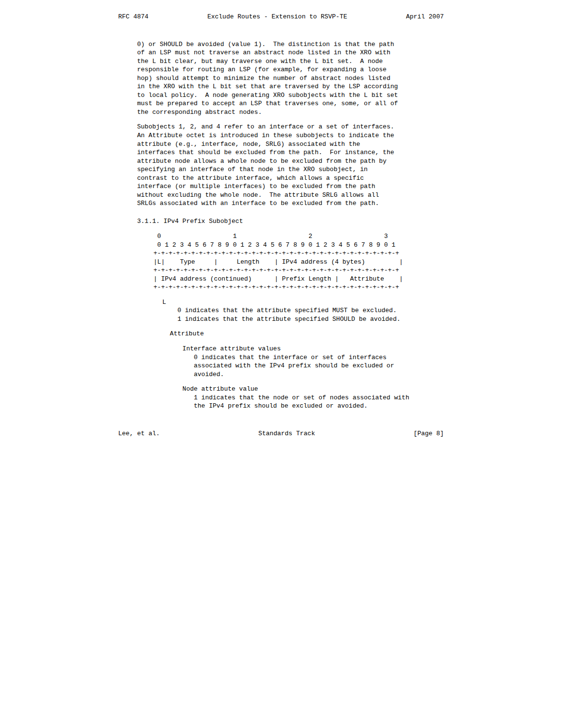RFC 4874 Exclude Routes - Extension to RSVP-TE April 2007
0) or SHOULD be avoided (value 1). The distinction is that the path of an LSP must not traverse an abstract node listed in the XRO with the L bit clear, but may traverse one with the L bit set. A node responsible for routing an LSP (for example, for expanding a loose hop) should attempt to minimize the number of abstract nodes listed in the XRO with the L bit set that are traversed by the LSP according to local policy. A node generating XRO subobjects with the L bit set must be prepared to accept an LSP that traverses one, some, or all of the corresponding abstract nodes.
Subobjects 1, 2, and 4 refer to an interface or a set of interfaces. An Attribute octet is introduced in these subobjects to indicate the attribute (e.g., interface, node, SRLG) associated with the interfaces that should be excluded from the path. For instance, the attribute node allows a whole node to be excluded from the path by specifying an interface of that node in the XRO subobject, in contrast to the attribute interface, which allows a specific interface (or multiple interfaces) to be excluded from the path without excluding the whole node. The attribute SRLG allows all SRLGs associated with an interface to be excluded from the path.
3.1.1. IPv4 Prefix Subobject
  0                   1                   2                   3
  0 1 2 3 4 5 6 7 8 9 0 1 2 3 4 5 6 7 8 9 0 1 2 3 4 5 6 7 8 9 0 1
 +-+-+-+-+-+-+-+-+-+-+-+-+-+-+-+-+-+-+-+-+-+-+-+-+-+-+-+-+-+-+-+-+
 |L|    Type     |     Length    | IPv4 address (4 bytes)         |
 +-+-+-+-+-+-+-+-+-+-+-+-+-+-+-+-+-+-+-+-+-+-+-+-+-+-+-+-+-+-+-+-+
 | IPv4 address (continued)      | Prefix Length |   Attribute    |
 +-+-+-+-+-+-+-+-+-+-+-+-+-+-+-+-+-+-+-+-+-+-+-+-+-+-+-+-+-+-+-+-+
L
    0 indicates that the attribute specified MUST be excluded.
    1 indicates that the attribute specified SHOULD be avoided.
  Attribute
  Interface attribute values
     0 indicates that the interface or set of interfaces
     associated with the IPv4 prefix should be excluded or
     avoided.
  Node attribute value
     1 indicates that the node or set of nodes associated with
     the IPv4 prefix should be excluded or avoided.
Lee, et al. Standards Track [Page 8]